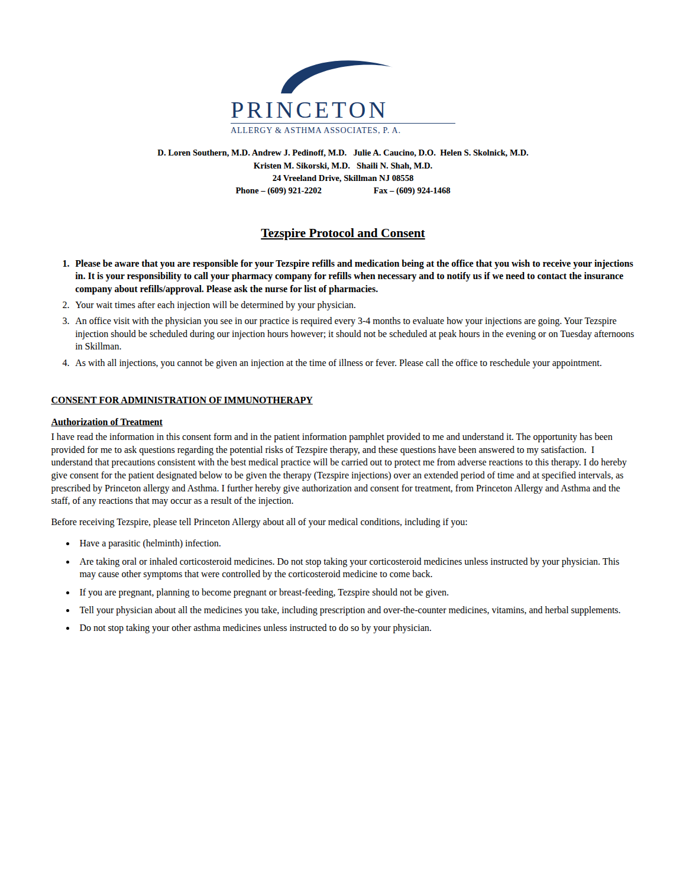PRINCETON
ALLERGY & ASTHMA ASSOCIATES, P. A.
D. Loren Southern, M.D. Andrew J. Pedinoff, M.D. Julie A. Caucino, D.O. Helen S. Skolnick, M.D.
Kristen M. Sikorski, M.D. Shaili N. Shah, M.D.
24 Vreeland Drive, Skillman NJ 08558
Phone – (609) 921-2202 Fax – (609) 924-1468
Tezspire Protocol and Consent
Please be aware that you are responsible for your Tezspire refills and medication being at the office that you wish to receive your injections in. It is your responsibility to call your pharmacy company for refills when necessary and to notify us if we need to contact the insurance company about refills/approval. Please ask the nurse for list of pharmacies.
Your wait times after each injection will be determined by your physician.
An office visit with the physician you see in our practice is required every 3-4 months to evaluate how your injections are going. Your Tezspire injection should be scheduled during our injection hours however; it should not be scheduled at peak hours in the evening or on Tuesday afternoons in Skillman.
As with all injections, you cannot be given an injection at the time of illness or fever. Please call the office to reschedule your appointment.
CONSENT FOR ADMINISTRATION OF IMMUNOTHERAPY
Authorization of Treatment
I have read the information in this consent form and in the patient information pamphlet provided to me and understand it. The opportunity has been provided for me to ask questions regarding the potential risks of Tezspire therapy, and these questions have been answered to my satisfaction. I understand that precautions consistent with the best medical practice will be carried out to protect me from adverse reactions to this therapy. I do hereby give consent for the patient designated below to be given the therapy (Tezspire injections) over an extended period of time and at specified intervals, as prescribed by Princeton allergy and Asthma. I further hereby give authorization and consent for treatment, from Princeton Allergy and Asthma and the staff, of any reactions that may occur as a result of the injection.
Before receiving Tezspire, please tell Princeton Allergy about all of your medical conditions, including if you:
Have a parasitic (helminth) infection.
Are taking oral or inhaled corticosteroid medicines. Do not stop taking your corticosteroid medicines unless instructed by your physician. This may cause other symptoms that were controlled by the corticosteroid medicine to come back.
If you are pregnant, planning to become pregnant or breast-feeding, Tezspire should not be given.
Tell your physician about all the medicines you take, including prescription and over-the-counter medicines, vitamins, and herbal supplements.
Do not stop taking your other asthma medicines unless instructed to do so by your physician.